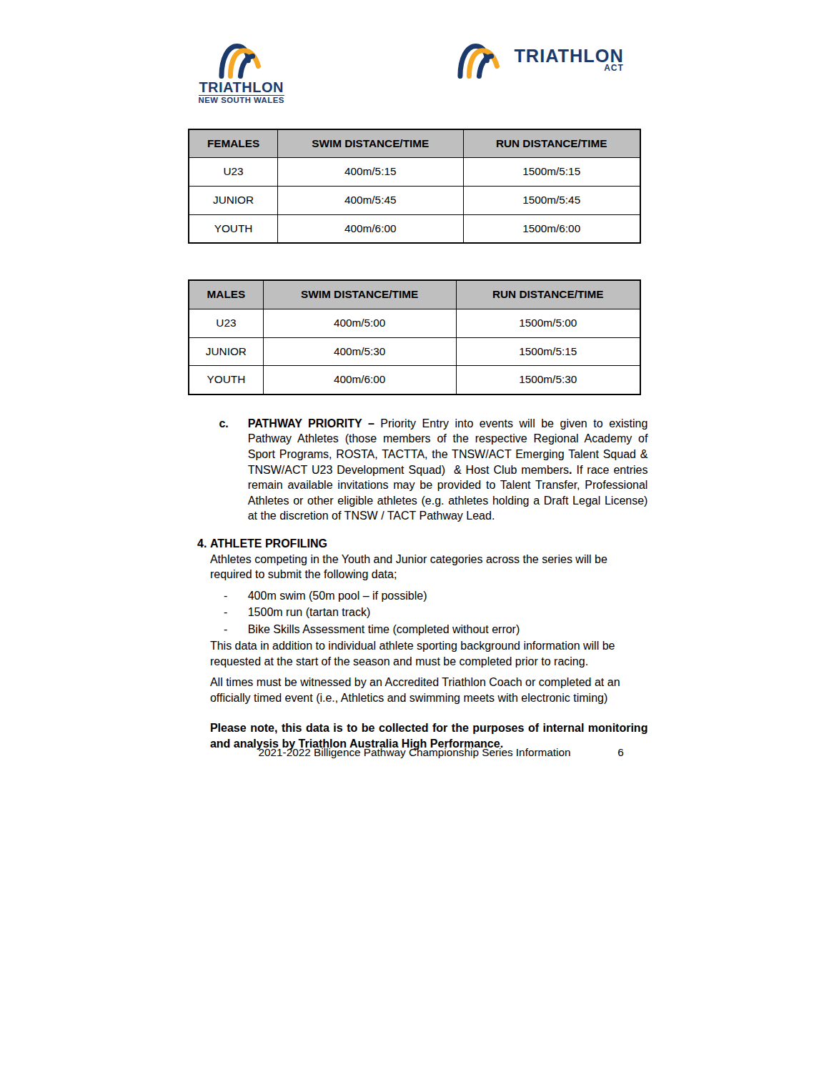TRIATHLON
NEW SOUTH WALES
TRIATHLON
ACT
| FEMALES | SWIM DISTANCE/TIME | RUN DISTANCE/TIME |
| --- | --- | --- |
| U23 | 400m/5:15 | 1500m/5:15 |
| JUNIOR | 400m/5:45 | 1500m/5:45 |
| YOUTH | 400m/6:00 | 1500m/6:00 |
| MALES | SWIM DISTANCE/TIME | RUN DISTANCE/TIME |
| --- | --- | --- |
| U23 | 400m/5:00 | 1500m/5:00 |
| JUNIOR | 400m/5:30 | 1500m/5:15 |
| YOUTH | 400m/6:00 | 1500m/5:30 |
c. PATHWAY PRIORITY – Priority Entry into events will be given to existing Pathway Athletes (those members of the respective Regional Academy of Sport Programs, ROSTA, TACTTA, the TNSW/ACT Emerging Talent Squad & TNSW/ACT U23 Development Squad) & Host Club members. If race entries remain available invitations may be provided to Talent Transfer, Professional Athletes or other eligible athletes (e.g. athletes holding a Draft Legal License) at the discretion of TNSW / TACT Pathway Lead.
ATHLETE PROFILING
Athletes competing in the Youth and Junior categories across the series will be required to submit the following data;
400m swim (50m pool – if possible)
1500m run (tartan track)
Bike Skills Assessment time (completed without error)
This data in addition to individual athlete sporting background information will be requested at the start of the season and must be completed prior to racing.
All times must be witnessed by an Accredited Triathlon Coach or completed at an officially timed event (i.e., Athletics and swimming meets with electronic timing)
Please note, this data is to be collected for the purposes of internal monitoring and analysis by Triathlon Australia High Performance.
2021-2022 Billigence Pathway Championship Series Information
6